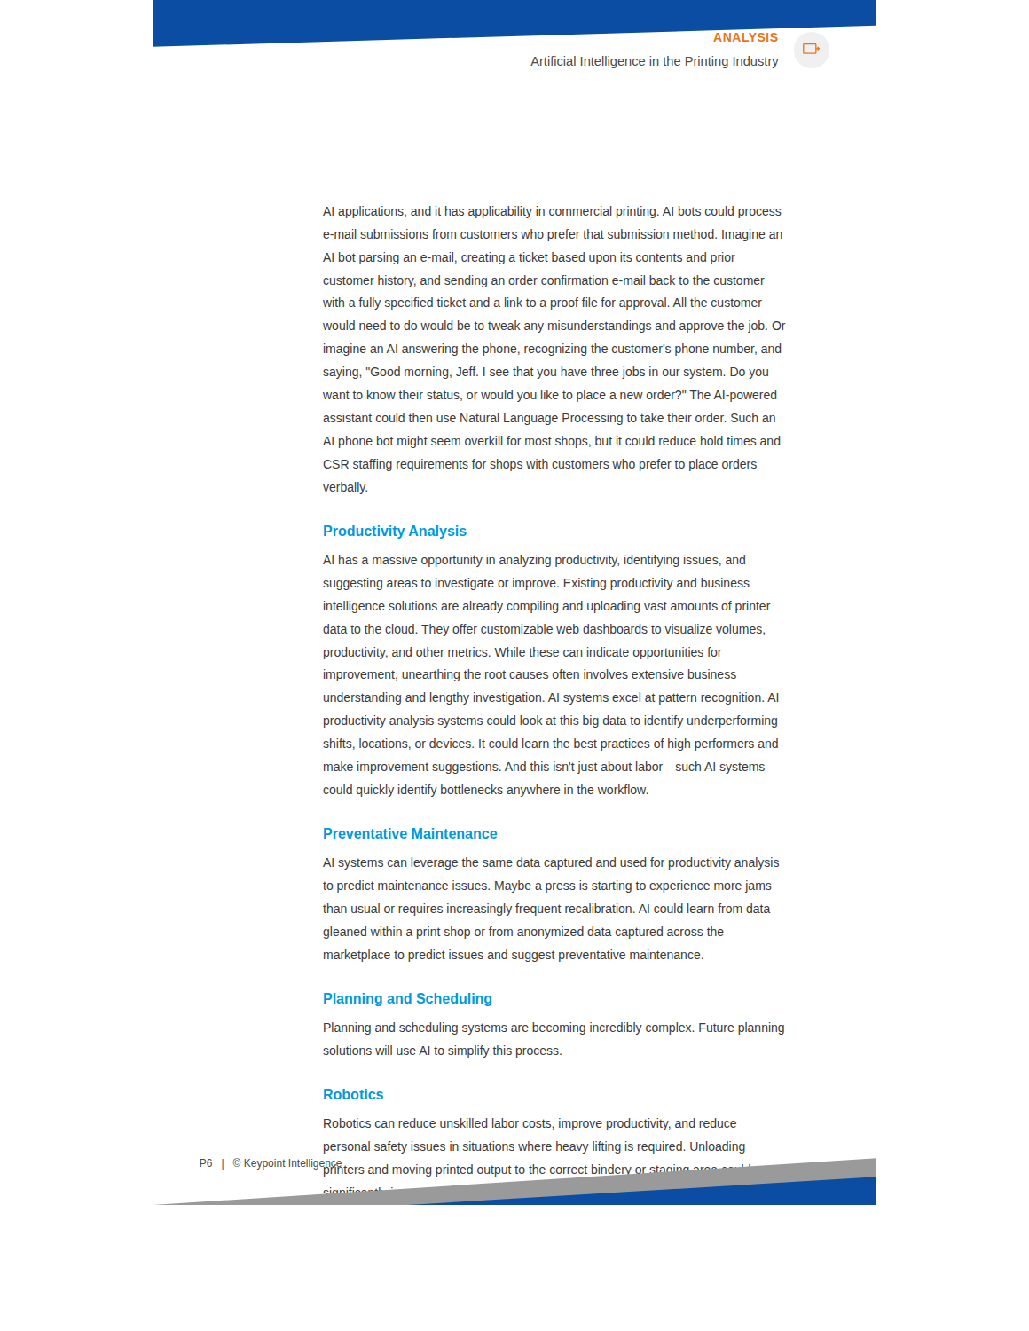ANALYSIS
Artificial Intelligence in the Printing Industry
AI applications, and it has applicability in commercial printing. AI bots could process e-mail submissions from customers who prefer that submission method. Imagine an AI bot parsing an e-mail, creating a ticket based upon its contents and prior customer history, and sending an order confirmation e-mail back to the customer with a fully specified ticket and a link to a proof file for approval. All the customer would need to do would be to tweak any misunderstandings and approve the job. Or imagine an AI answering the phone, recognizing the customer's phone number, and saying, "Good morning, Jeff. I see that you have three jobs in our system. Do you want to know their status, or would you like to place a new order?" The AI-powered assistant could then use Natural Language Processing to take their order. Such an AI phone bot might seem overkill for most shops, but it could reduce hold times and CSR staffing requirements for shops with customers who prefer to place orders verbally.
Productivity Analysis
AI has a massive opportunity in analyzing productivity, identifying issues, and suggesting areas to investigate or improve. Existing productivity and business intelligence solutions are already compiling and uploading vast amounts of printer data to the cloud. They offer customizable web dashboards to visualize volumes, productivity, and other metrics. While these can indicate opportunities for improvement, unearthing the root causes often involves extensive business understanding and lengthy investigation. AI systems excel at pattern recognition. AI productivity analysis systems could look at this big data to identify underperforming shifts, locations, or devices. It could learn the best practices of high performers and make improvement suggestions. And this isn't just about labor—such AI systems could quickly identify bottlenecks anywhere in the workflow.
Preventative Maintenance
AI systems can leverage the same data captured and used for productivity analysis to predict maintenance issues. Maybe a press is starting to experience more jams than usual or requires increasingly frequent recalibration. AI could learn from data gleaned within a print shop or from anonymized data captured across the marketplace to predict issues and suggest preventative maintenance.
Planning and Scheduling
Planning and scheduling systems are becoming incredibly complex. Future planning solutions will use AI to simplify this process.
Robotics
Robotics can reduce unskilled labor costs, improve productivity, and reduce personal safety issues in situations where heavy lifting is required. Unloading printers and moving printed output to the correct bindery or staging area could significantly impact
P6 | © Keypoint Intelligence